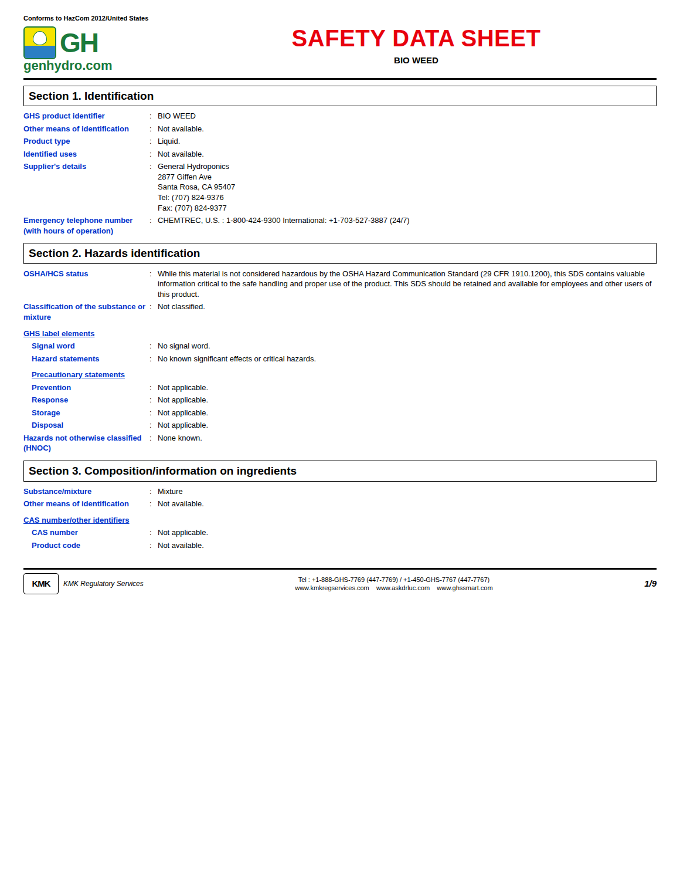Conforms to HazCom 2012/United States
GH
genhydro.com
SAFETY DATA SHEET
BIO WEED
Section 1. Identification
| GHS product identifier | : | BIO WEED |
| Other means of identification | : | Not available. |
| Product type | : | Liquid. |
| Identified uses | : | Not available. |
| Supplier's details | : | General Hydroponics 2877 Giffen Ave Santa Rosa, CA 95407 Tel: (707) 824-9376 Fax: (707) 824-9377 |
| Emergency telephone number (with hours of operation) | : | CHEMTREC, U.S. : 1-800-424-9300 International: +1-703-527-3887 (24/7) |
Section 2. Hazards identification
| OSHA/HCS status | : | While this material is not considered hazardous by the OSHA Hazard Communication Standard (29 CFR 1910.1200), this SDS contains valuable information critical to the safe handling and proper use of the product. This SDS should be retained and available for employees and other users of this product. |
| Classification of the substance or mixture | : | Not classified. |
GHS label elements
| Signal word | : | No signal word. |
| Hazard statements | : | No known significant effects or critical hazards. |
Precautionary statements
| Prevention | : | Not applicable. |
| Response | : | Not applicable. |
| Storage | : | Not applicable. |
| Disposal | : | Not applicable. |
| Hazards not otherwise classified (HNOC) | : | None known. |
Section 3. Composition/information on ingredients
| Substance/mixture | : | Mixture |
| Other means of identification | : | Not available. |
CAS number/other identifiers
| CAS number | : | Not applicable. |
| Product code | : | Not available. |
KMK
KMK Regulatory Services
Tel : +1-888-GHS-7769 (447-7769) / +1-450-GHS-7767 (447-7767)
www.kmkregservices.com www.askdrluc.com www.ghssmart.com
1/9